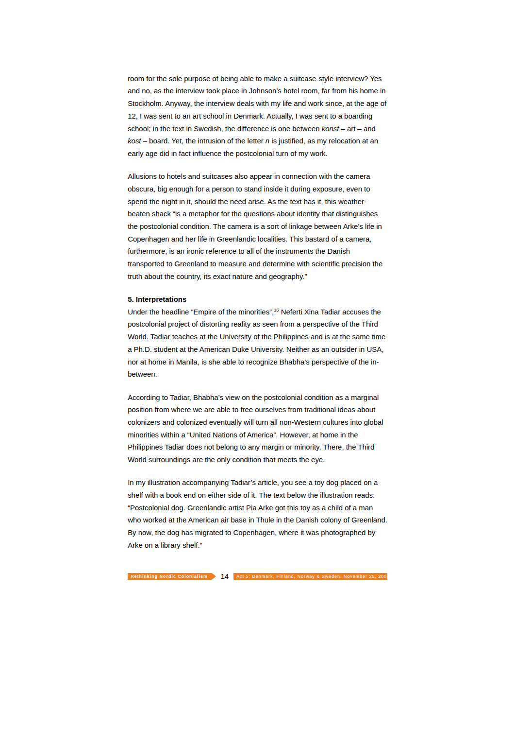room for the sole purpose of being able to make a suitcase-style interview? Yes and no, as the interview took place in Johnson’s hotel room, far from his home in Stockholm. Anyway, the interview deals with my life and work since, at the age of 12, I was sent to an art school in Denmark. Actually, I was sent to a boarding school; in the text in Swedish, the difference is one between konst – art – and kost – board. Yet, the intrusion of the letter n is justified, as my relocation at an early age did in fact influence the postcolonial turn of my work.
Allusions to hotels and suitcases also appear in connection with the camera obscura, big enough for a person to stand inside it during exposure, even to spend the night in it, should the need arise. As the text has it, this weather-beaten shack “is a metaphor for the questions about identity that distinguishes the postcolonial condition. The camera is a sort of linkage between Arke’s life in Copenhagen and her life in Greenlandic localities. This bastard of a camera, furthermore, is an ironic reference to all of the instruments the Danish transported to Greenland to measure and determine with scientific precision the truth about the country, its exact nature and geography.”
5. Interpretations
Under the headline “Empire of the minorities”,16 Neferti Xina Tadiar accuses the postcolonial project of distorting reality as seen from a perspective of the Third World. Tadiar teaches at the University of the Philippines and is at the same time a Ph.D. student at the American Duke University. Neither as an outsider in USA, nor at home in Manila, is she able to recognize Bhabha’s perspective of the in-between.
According to Tadiar, Bhabha’s view on the postcolonial condition as a marginal position from where we are able to free ourselves from traditional ideas about colonizers and colonized eventually will turn all non-Western cultures into global minorities within a “United Nations of America”. However, at home in the Philippines Tadiar does not belong to any margin or minority. There, the Third World surroundings are the only condition that meets the eye.
In my illustration accompanying Tadiar’s article, you see a toy dog placed on a shelf with a book end on either side of it. The text below the illustration reads: “Postcolonial dog. Greenlandic artist Pia Arke got this toy as a child of a man who worked at the American air base in Thule in the Danish colony of Greenland. By now, the dog has migrated to Copenhagen, where it was photographed by Arke on a library shelf.”
Rethinking Nordic Colonialism
14
Act 5: Denmark, Finland, Norway & Sweden. November 25, 2006